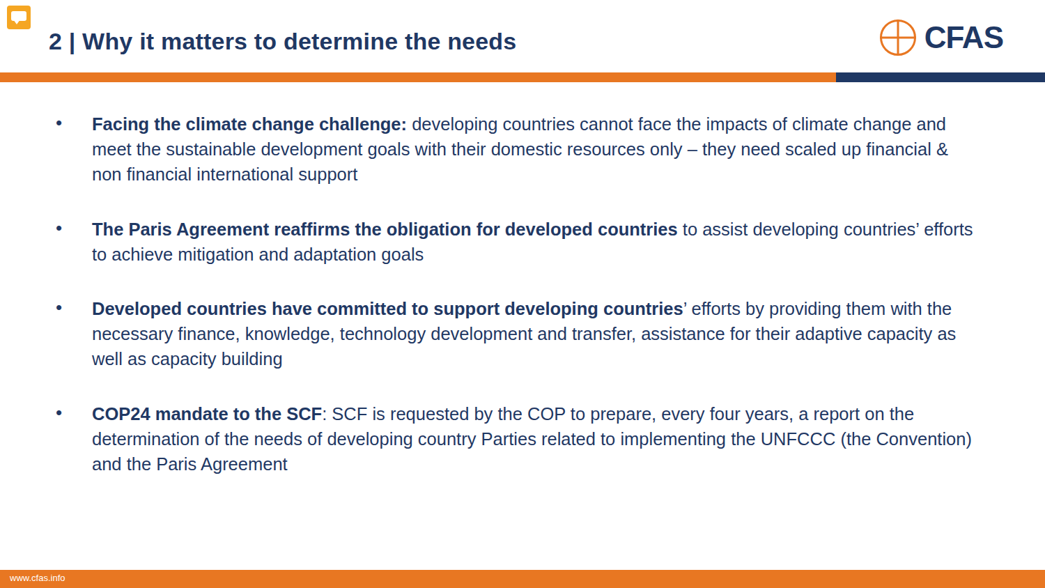2 | Why it matters to determine the needs
CFAS
Facing the climate change challenge: developing countries cannot face the impacts of climate change and meet the sustainable development goals with their domestic resources only – they need scaled up financial & non financial international support
The Paris Agreement reaffirms the obligation for developed countries to assist developing countries’ efforts to achieve mitigation and adaptation goals
Developed countries have committed to support developing countries’ efforts by providing them with the necessary finance, knowledge, technology development and transfer, assistance for their adaptive capacity as well as capacity building
COP24 mandate to the SCF: SCF is requested by the COP to prepare, every four years, a report on the determination of the needs of developing country Parties related to implementing the UNFCCC (the Convention) and the Paris Agreement
www.cfas.info